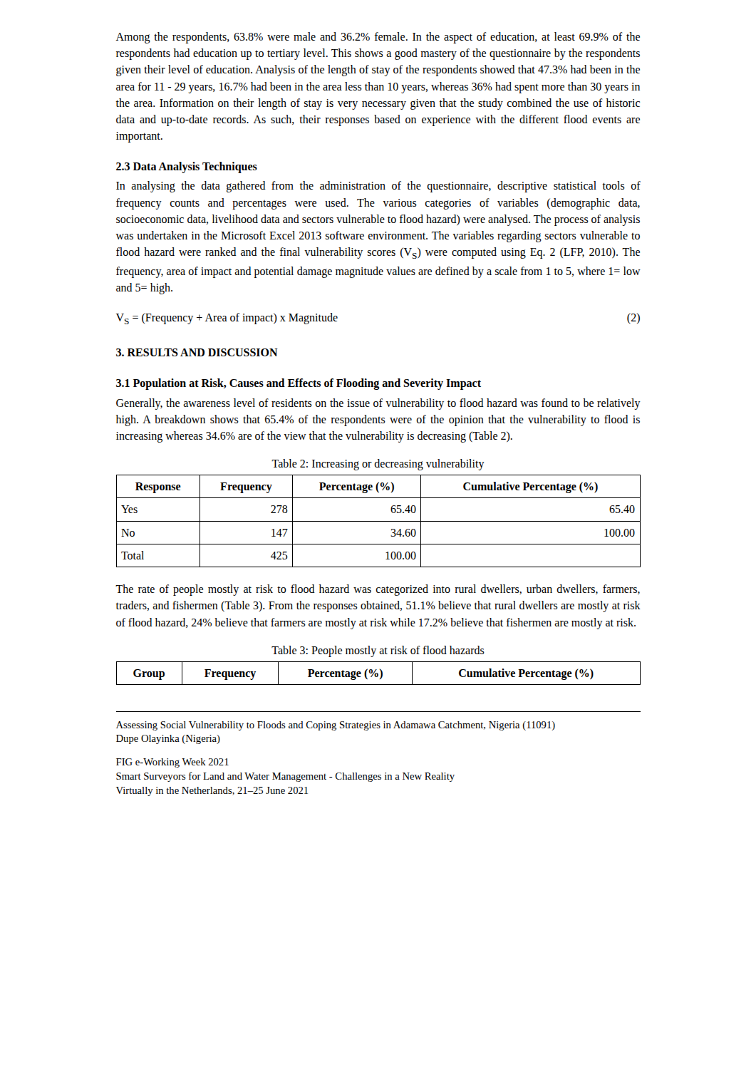Among the respondents, 63.8% were male and 36.2% female. In the aspect of education, at least 69.9% of the respondents had education up to tertiary level. This shows a good mastery of the questionnaire by the respondents given their level of education. Analysis of the length of stay of the respondents showed that 47.3% had been in the area for 11 - 29 years, 16.7% had been in the area less than 10 years, whereas 36% had spent more than 30 years in the area. Information on their length of stay is very necessary given that the study combined the use of historic data and up-to-date records. As such, their responses based on experience with the different flood events are important.
2.3 Data Analysis Techniques
In analysing the data gathered from the administration of the questionnaire, descriptive statistical tools of frequency counts and percentages were used. The various categories of variables (demographic data, socioeconomic data, livelihood data and sectors vulnerable to flood hazard) were analysed. The process of analysis was undertaken in the Microsoft Excel 2013 software environment. The variables regarding sectors vulnerable to flood hazard were ranked and the final vulnerability scores (VS) were computed using Eq. 2 (LFP, 2010). The frequency, area of impact and potential damage magnitude values are defined by a scale from 1 to 5, where 1= low and 5= high.
VS = (Frequency + Area of impact) x Magnitude (2)
3. RESULTS AND DISCUSSION
3.1 Population at Risk, Causes and Effects of Flooding and Severity Impact
Generally, the awareness level of residents on the issue of vulnerability to flood hazard was found to be relatively high. A breakdown shows that 65.4% of the respondents were of the opinion that the vulnerability to flood is increasing whereas 34.6% are of the view that the vulnerability is decreasing (Table 2).
Table 2: Increasing or decreasing vulnerability
| Response | Frequency | Percentage (%) | Cumulative Percentage (%) |
| --- | --- | --- | --- |
| Yes | 278 | 65.40 | 65.40 |
| No | 147 | 34.60 | 100.00 |
| Total | 425 | 100.00 | |
The rate of people mostly at risk to flood hazard was categorized into rural dwellers, urban dwellers, farmers, traders, and fishermen (Table 3). From the responses obtained, 51.1% believe that rural dwellers are mostly at risk of flood hazard, 24% believe that farmers are mostly at risk while 17.2% believe that fishermen are mostly at risk.
Table 3: People mostly at risk of flood hazards
| Group | Frequency | Percentage (%) | Cumulative Percentage (%) |
| --- | --- | --- | --- |
Assessing Social Vulnerability to Floods and Coping Strategies in Adamawa Catchment, Nigeria (11091)
Dupe Olayinka (Nigeria)
FIG e-Working Week 2021
Smart Surveyors for Land and Water Management - Challenges in a New Reality
Virtually in the Netherlands, 21–25 June 2021